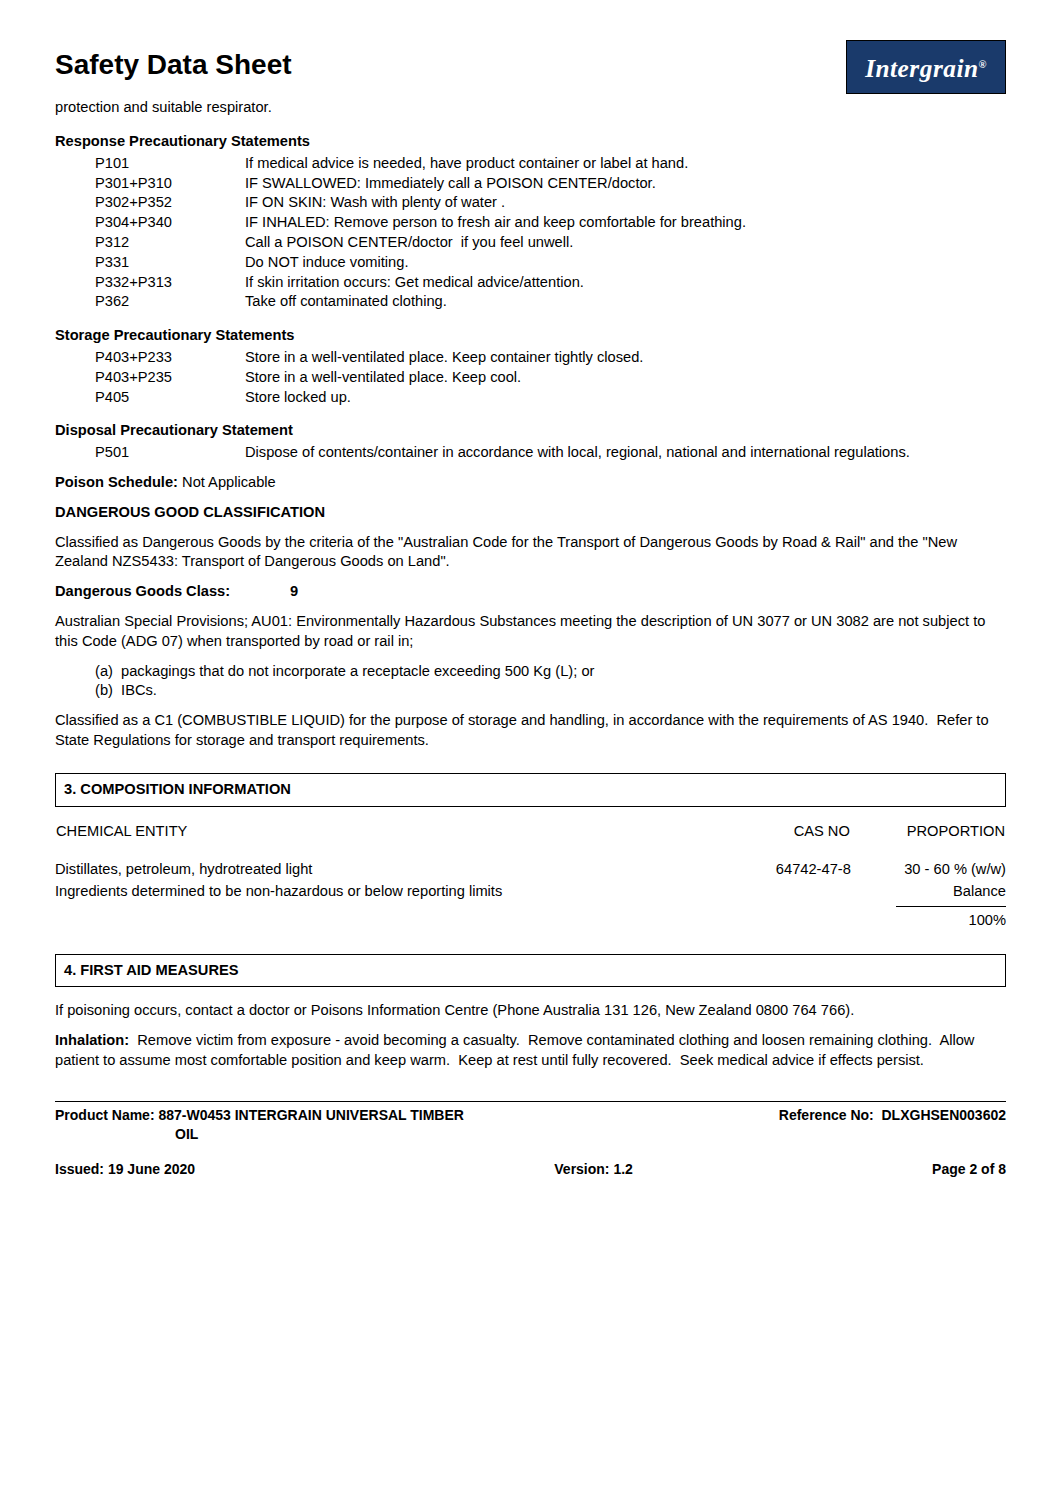Safety Data Sheet
Intergrain®
protection and suitable respirator.
Response Precautionary Statements
| P101 | If medical advice is needed, have product container or label at hand. |
| P301+P310 | IF SWALLOWED: Immediately call a POISON CENTER/doctor. |
| P302+P352 | IF ON SKIN: Wash with plenty of water . |
| P304+P340 | IF INHALED: Remove person to fresh air and keep comfortable for breathing. |
| P312 | Call a POISON CENTER/doctor if you feel unwell. |
| P331 | Do NOT induce vomiting. |
| P332+P313 | If skin irritation occurs: Get medical advice/attention. |
| P362 | Take off contaminated clothing. |
Storage Precautionary Statements
| P403+P233 | Store in a well-ventilated place. Keep container tightly closed. |
| P403+P235 | Store in a well-ventilated place. Keep cool. |
| P405 | Store locked up. |
Disposal Precautionary Statement
| P501 | Dispose of contents/container in accordance with local, regional, national and international regulations. |
Poison Schedule: Not Applicable
DANGEROUS GOOD CLASSIFICATION
Classified as Dangerous Goods by the criteria of the "Australian Code for the Transport of Dangerous Goods by Road & Rail" and the "New Zealand NZS5433: Transport of Dangerous Goods on Land".
Dangerous Goods Class:9
Australian Special Provisions; AU01: Environmentally Hazardous Substances meeting the description of UN 3077 or UN 3082 are not subject to this Code (ADG 07) when transported by road or rail in;
(a) packagings that do not incorporate a receptacle exceeding 500 Kg (L); or
(b) IBCs.
Classified as a C1 (COMBUSTIBLE LIQUID) for the purpose of storage and handling, in accordance with the requirements of AS 1940. Refer to State Regulations for storage and transport requirements.
3. COMPOSITION INFORMATION
| CHEMICAL ENTITY | CAS NO | PROPORTION |
| --- | --- | --- |
| Distillates, petroleum, hydrotreated light | 64742-47-8 | 30 - 60 % (w/w) |
| Ingredients determined to be non-hazardous or below reporting limits | | Balance |
| 100% |
4. FIRST AID MEASURES
If poisoning occurs, contact a doctor or Poisons Information Centre (Phone Australia 131 126, New Zealand 0800 764 766).
Inhalation: Remove victim from exposure - avoid becoming a casualty. Remove contaminated clothing and loosen remaining clothing. Allow patient to assume most comfortable position and keep warm. Keep at rest until fully recovered. Seek medical advice if effects persist.
Product Name: 887-W0453 INTERGRAIN UNIVERSAL TIMBER OIL
Reference No: DLXGHSEN003602
Issued: 19 June 2020
Version: 1.2
Page 2 of 8